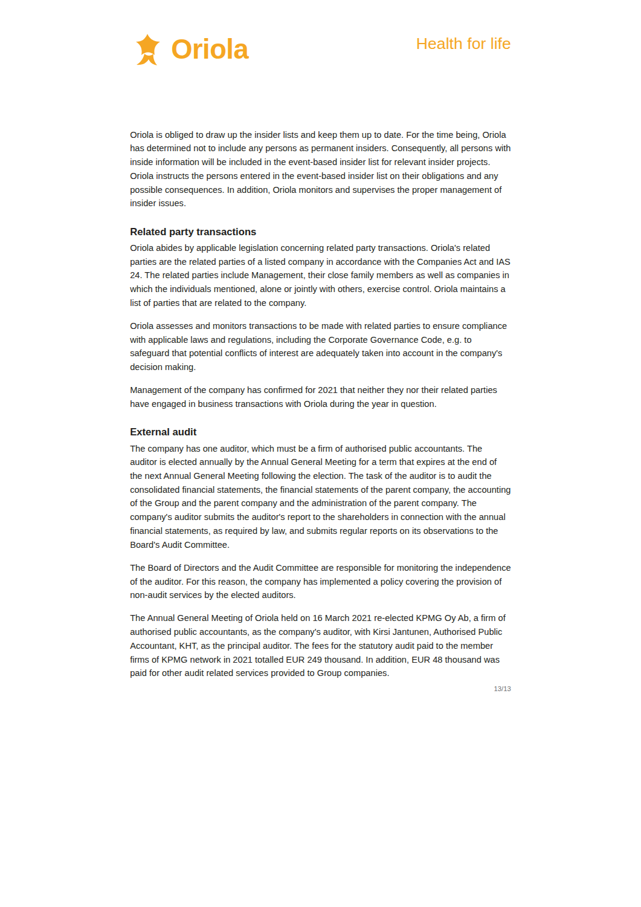Oriola
Health for life
Oriola is obliged to draw up the insider lists and keep them up to date. For the time being, Oriola has determined not to include any persons as permanent insiders. Consequently, all persons with inside information will be included in the event-based insider list for relevant insider projects. Oriola instructs the persons entered in the event-based insider list on their obligations and any possible consequences. In addition, Oriola monitors and supervises the proper management of insider issues.
Related party transactions
Oriola abides by applicable legislation concerning related party transactions. Oriola's related parties are the related parties of a listed company in accordance with the Companies Act and IAS 24. The related parties include Management, their close family members as well as companies in which the individuals mentioned, alone or jointly with others, exercise control. Oriola maintains a list of parties that are related to the company.
Oriola assesses and monitors transactions to be made with related parties to ensure compliance with applicable laws and regulations, including the Corporate Governance Code, e.g. to safeguard that potential conflicts of interest are adequately taken into account in the company's decision making.
Management of the company has confirmed for 2021 that neither they nor their related parties have engaged in business transactions with Oriola during the year in question.
External audit
The company has one auditor, which must be a firm of authorised public accountants. The auditor is elected annually by the Annual General Meeting for a term that expires at the end of the next Annual General Meeting following the election. The task of the auditor is to audit the consolidated financial statements, the financial statements of the parent company, the accounting of the Group and the parent company and the administration of the parent company. The company's auditor submits the auditor's report to the shareholders in connection with the annual financial statements, as required by law, and submits regular reports on its observations to the Board's Audit Committee.
The Board of Directors and the Audit Committee are responsible for monitoring the independence of the auditor. For this reason, the company has implemented a policy covering the provision of non-audit services by the elected auditors.
The Annual General Meeting of Oriola held on 16 March 2021 re-elected KPMG Oy Ab, a firm of authorised public accountants, as the company's auditor, with Kirsi Jantunen, Authorised Public Accountant, KHT, as the principal auditor. The fees for the statutory audit paid to the member firms of KPMG network in 2021 totalled EUR 249 thousand. In addition, EUR 48 thousand was paid for other audit related services provided to Group companies.
13/13